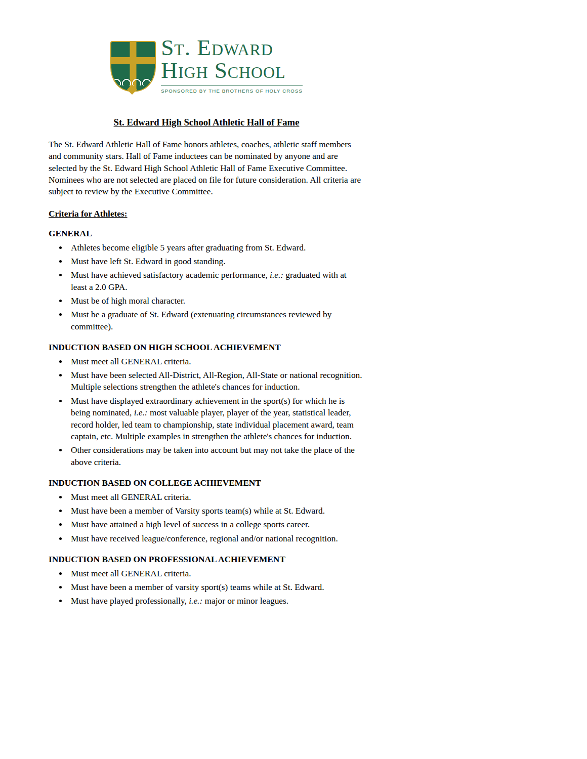St. Edward
High School
Sponsored by the Brothers of Holy Cross
St. Edward High School Athletic Hall of Fame
The St. Edward Athletic Hall of Fame honors athletes, coaches, athletic staff members and community stars. Hall of Fame inductees can be nominated by anyone and are selected by the St. Edward High School Athletic Hall of Fame Executive Committee. Nominees who are not selected are placed on file for future consideration. All criteria are subject to review by the Executive Committee.
Criteria for Athletes:
GENERAL
Athletes become eligible 5 years after graduating from St. Edward.
Must have left St. Edward in good standing.
Must have achieved satisfactory academic performance, i.e.: graduated with at least a 2.0 GPA.
Must be of high moral character.
Must be a graduate of St. Edward (extenuating circumstances reviewed by committee).
INDUCTION BASED ON HIGH SCHOOL ACHIEVEMENT
Must meet all GENERAL criteria.
Must have been selected All-District, All-Region, All-State or national recognition. Multiple selections strengthen the athlete's chances for induction.
Must have displayed extraordinary achievement in the sport(s) for which he is being nominated, i.e.: most valuable player, player of the year, statistical leader, record holder, led team to championship, state individual placement award, team captain, etc. Multiple examples in strengthen the athlete's chances for induction.
Other considerations may be taken into account but may not take the place of the above criteria.
INDUCTION BASED ON COLLEGE ACHIEVEMENT
Must meet all GENERAL criteria.
Must have been a member of Varsity sports team(s) while at St. Edward.
Must have attained a high level of success in a college sports career.
Must have received league/conference, regional and/or national recognition.
INDUCTION BASED ON PROFESSIONAL ACHIEVEMENT
Must meet all GENERAL criteria.
Must have been a member of varsity sport(s) teams while at St. Edward.
Must have played professionally, i.e.: major or minor leagues.